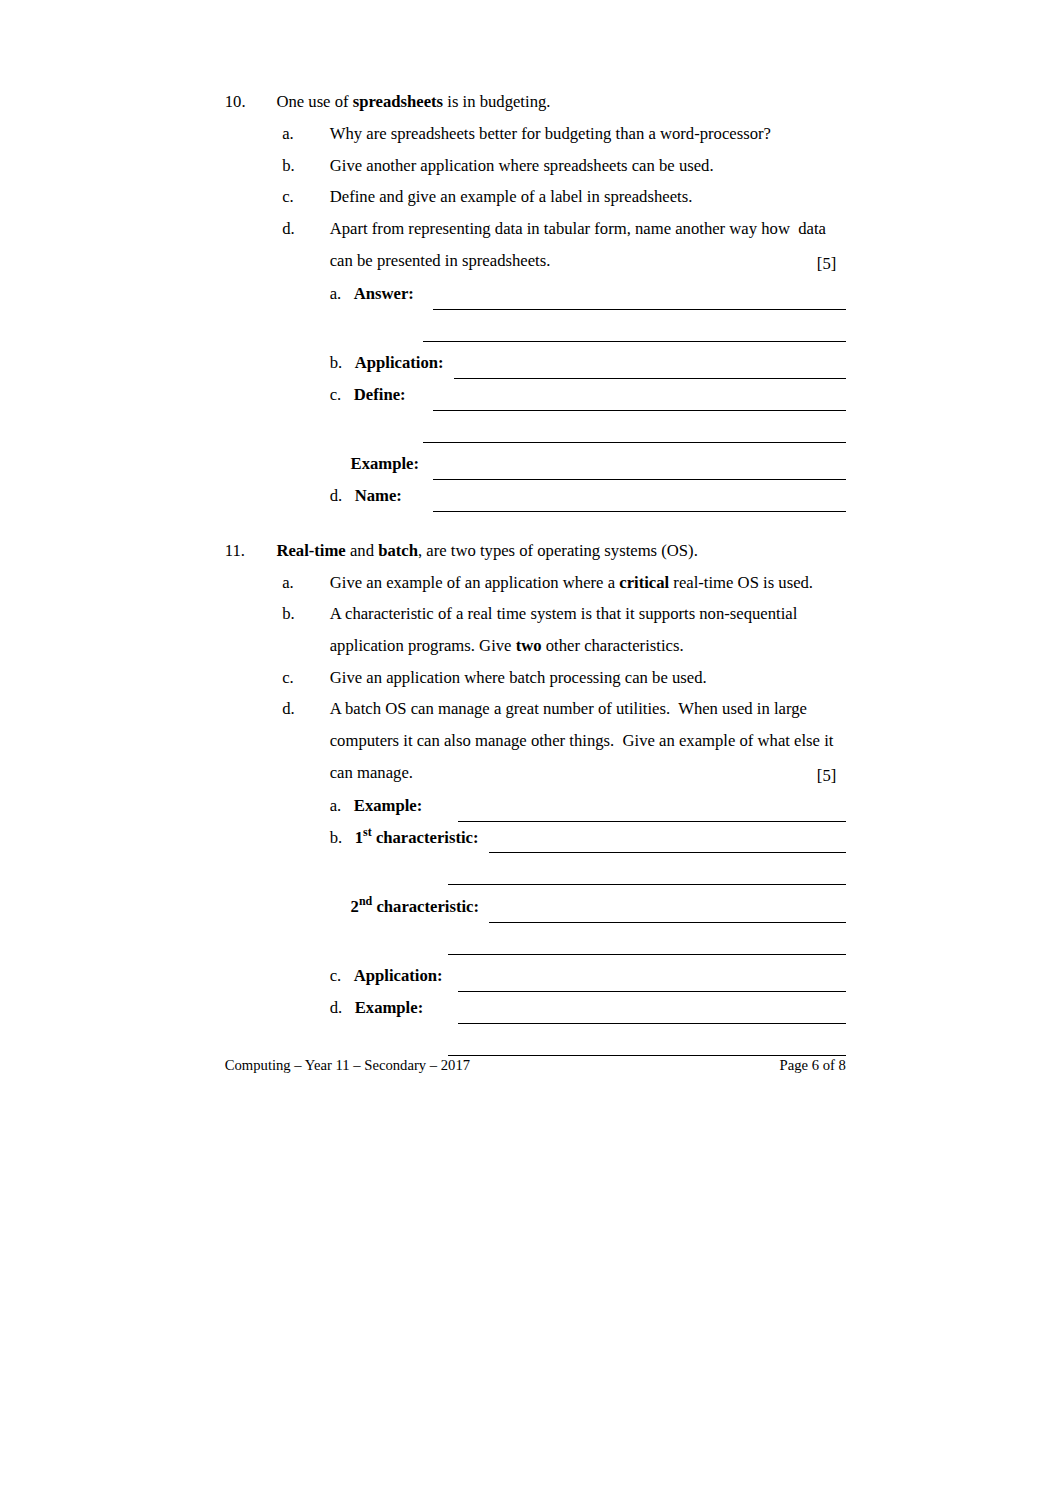10. One use of spreadsheets is in budgeting.
a. Why are spreadsheets better for budgeting than a word-processor?
b. Give another application where spreadsheets can be used.
c. Define and give an example of a label in spreadsheets.
d. Apart from representing data in tabular form, name another way how data can be presented in spreadsheets. [5]
a. Answer:
b. Application:
c. Define:
Example:
d. Name:
11. Real-time and batch, are two types of operating systems (OS).
a. Give an example of an application where a critical real-time OS is used.
b. A characteristic of a real time system is that it supports non-sequential application programs. Give two other characteristics.
c. Give an application where batch processing can be used.
d. A batch OS can manage a great number of utilities. When used in large computers it can also manage other things. Give an example of what else it can manage. [5]
a. Example:
b. 1st characteristic:
2nd characteristic:
c. Application:
d. Example:
Computing – Year 11 – Secondary – 2017 Page 6 of 8